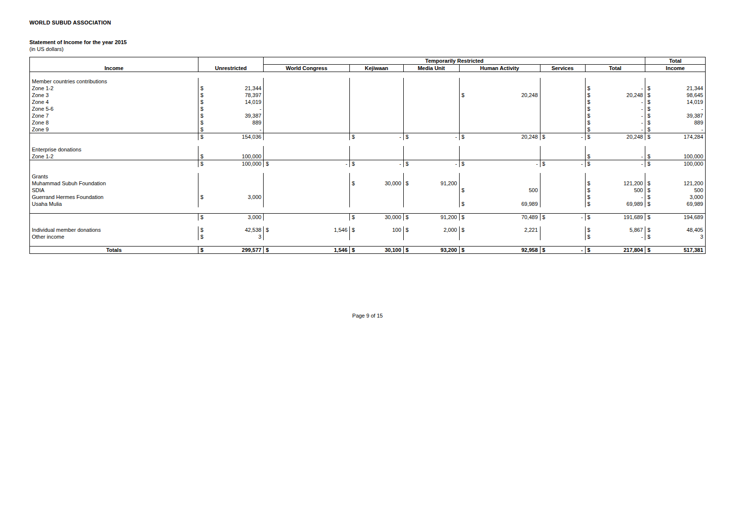WORLD SUBUD ASSOCIATION
Statement of Income for the year 2015
(in US dollars)
| Income | Unrestricted | Temporarily Restricted | Total |
| --- | --- | --- | --- |
| World Congress | Kejiwaan | Media Unit | Human Activity | Services | Total | Income |
| Member countries contributions | | | | | | | | | | | | | | | | |
| Zone 1-2 | $ | 21,344 | | | | | | | | | | | $ | - | $ | 21,344 |
| Zone 3 | $ | 78,397 | | | | | | | $ | 20,248 | | | $ | 20,248 | $ | 98,645 |
| Zone 4 | $ | 14,019 | | | | | | | | | | | $ | - | $ | 14,019 |
| Zone 5-6 | $ | - | | | | | | | | | | | $ | - | $ | - |
| Zone 7 | $ | 39,387 | | | | | | | | | | | $ | - | $ | 39,387 |
| Zone 8 | $ | 889 | | | | | | | | | | | $ | - | $ | 889 |
| Zone 9 | $ | - | | | | | | | | | | | $ | - | $ | - |
| | $ | 154,036 | | | $ | - | $ | - | $ | 20,248 | $ | - | $ | 20,248 | $ | 174,284 |
| Enterprise donations | | | | | | | | | | | | | | | | |
| Zone 1-2 | $ | 100,000 | | | | | | | | | | | $ | - | $ | 100,000 |
| | $ | 100,000 | $ | - | $ | - | $ | - | $ | - | $ | - | $ | - | $ | 100,000 |
| Grants | | | | | | | | | | | | | | | | |
| Muhammad Subuh Foundation | | | | | $ | 30,000 | $ | 91,200 | | | | | $ | 121,200 | $ | 121,200 |
| SDIA | | | | | | | | | $ | 500 | | | $ | 500 | $ | 500 |
| Guerrand Hermes Foundation | $ | 3,000 | | | | | | | | | | | $ | - | $ | 3,000 |
| Usaha Mulia | | | | | | | | | $ | 69,989 | | | $ | 69,989 | $ | 69,989 |
| | $ | 3,000 | | | $ | 30,000 | $ | 91,200 | $ | 70,489 | $ | - | $ | 191,689 | $ | 194,689 |
| Individual member donations | $ | 42,538 | $ | 1,546 | $ | 100 | $ | 2,000 | $ | 2,221 | | | $ | 5,867 | $ | 48,405 |
| Other income | $ | 3 | | | | | | | | | | | $ | - | $ | 3 |
| Totals | $ | 299,577 | $ | 1,546 | $ | 30,100 | $ | 93,200 | $ | 92,958 | $ | - | $ | 217,804 | $ | 517,381 |
Page 9 of 15